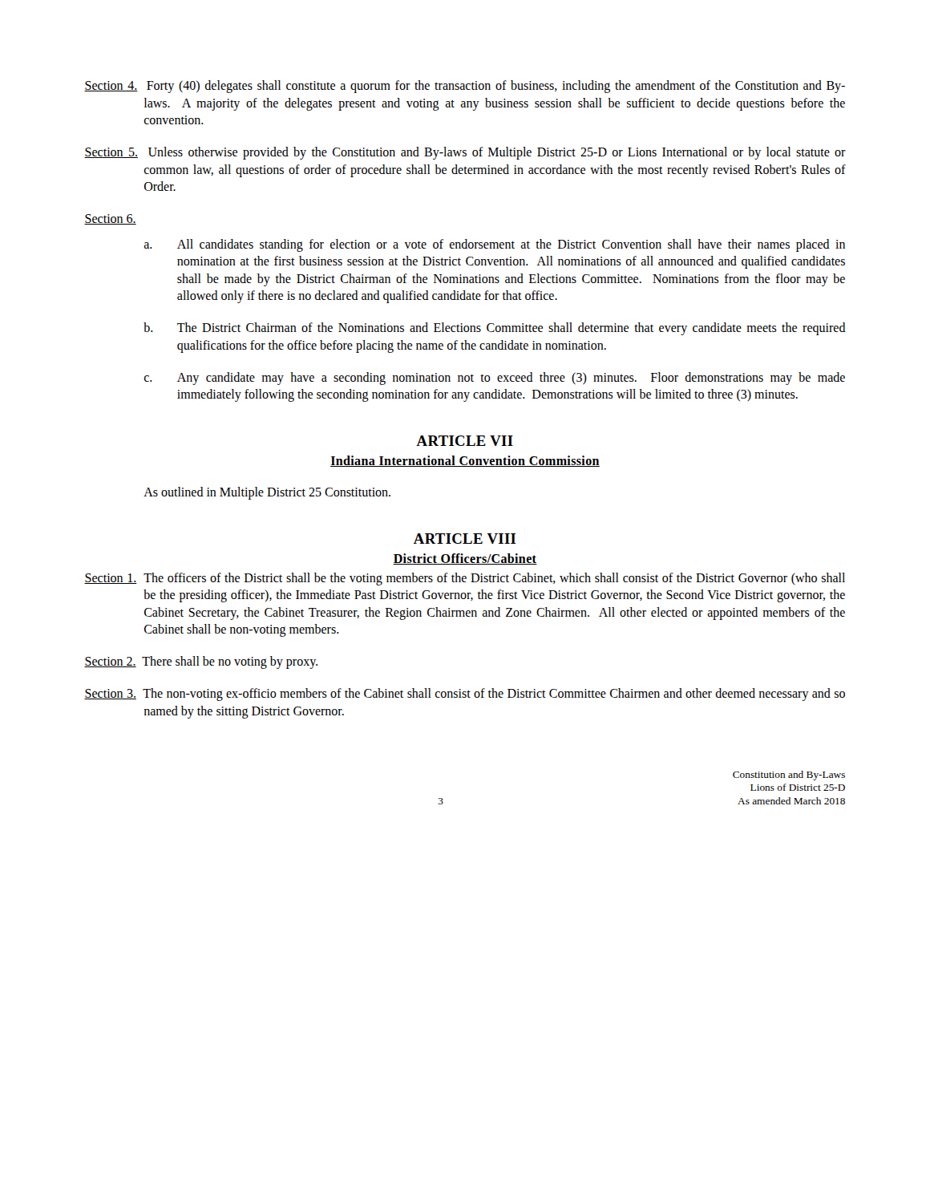Section 4. Forty (40) delegates shall constitute a quorum for the transaction of business, including the amendment of the Constitution and By-laws. A majority of the delegates present and voting at any business session shall be sufficient to decide questions before the convention.
Section 5. Unless otherwise provided by the Constitution and By-laws of Multiple District 25-D or Lions International or by local statute or common law, all questions of order of procedure shall be determined in accordance with the most recently revised Robert's Rules of Order.
Section 6.
a.
All candidates standing for election or a vote of endorsement at the District Convention shall have their names placed in nomination at the first business session at the District Convention. All nominations of all announced and qualified candidates shall be made by the District Chairman of the Nominations and Elections Committee. Nominations from the floor may be allowed only if there is no declared and qualified candidate for that office.
b.
The District Chairman of the Nominations and Elections Committee shall determine that every candidate meets the required qualifications for the office before placing the name of the candidate in nomination.
c.
Any candidate may have a seconding nomination not to exceed three (3) minutes. Floor demonstrations may be made immediately following the seconding nomination for any candidate. Demonstrations will be limited to three (3) minutes.
ARTICLE VIIIndiana International Convention Commission
As outlined in Multiple District 25 Constitution.
ARTICLE VIIIDistrict Officers/Cabinet
Section 1. The officers of the District shall be the voting members of the District Cabinet, which shall consist of the District Governor (who shall be the presiding officer), the Immediate Past District Governor, the first Vice District Governor, the Second Vice District governor, the Cabinet Secretary, the Cabinet Treasurer, the Region Chairmen and Zone Chairmen. All other elected or appointed members of the Cabinet shall be non-voting members.
Section 2. There shall be no voting by proxy.
Section 3. The non-voting ex-officio members of the Cabinet shall consist of the District Committee Chairmen and other deemed necessary and so named by the sitting District Governor.
3
Constitution and By-Laws
Lions of District 25-D
As amended March 2018